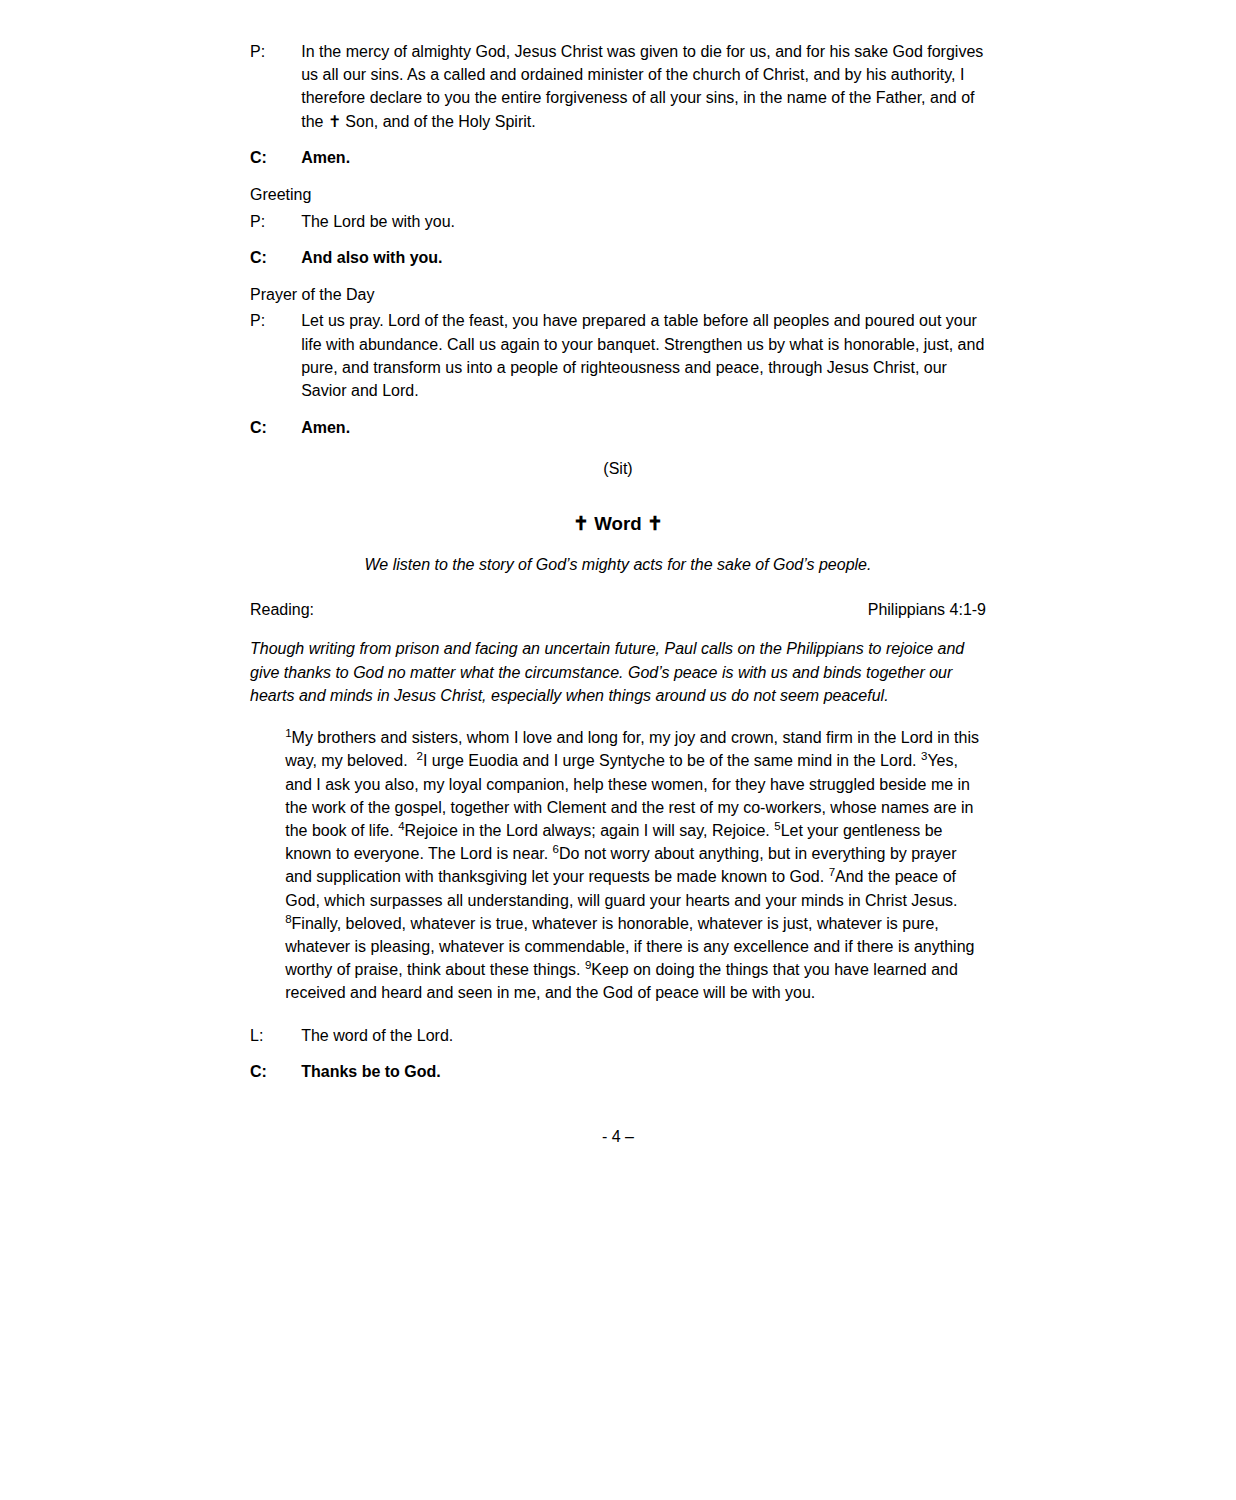P:
In the mercy of almighty God, Jesus Christ was given to die for us, and for his sake God forgives us all our sins. As a called and ordained minister of the church of Christ, and by his authority, I therefore declare to you the entire forgiveness of all your sins, in the name of the Father, and of the ✝ Son, and of the Holy Spirit.
C:
Amen.
Greeting
P:
The Lord be with you.
C:
And also with you.
Prayer of the Day
P:
Let us pray. Lord of the feast, you have prepared a table before all peoples and poured out your life with abundance. Call us again to your banquet. Strengthen us by what is honorable, just, and pure, and transform us into a people of righteousness and peace, through Jesus Christ, our Savior and Lord.
C:
Amen.
(Sit)
✝ Word ✝
We listen to the story of God’s mighty acts for the sake of God’s people.
Reading: Philippians 4:1-9
Though writing from prison and facing an uncertain future, Paul calls on the Philippians to rejoice and give thanks to God no matter what the circumstance. God’s peace is with us and binds together our hearts and minds in Jesus Christ, especially when things around us do not seem peaceful.
1My brothers and sisters, whom I love and long for, my joy and crown, stand firm in the Lord in this way, my beloved. 2I urge Euodia and I urge Syntyche to be of the same mind in the Lord. 3Yes, and I ask you also, my loyal companion, help these women, for they have struggled beside me in the work of the gospel, together with Clement and the rest of my co-workers, whose names are in the book of life. 4Rejoice in the Lord always; again I will say, Rejoice. 5Let your gentleness be known to everyone. The Lord is near. 6Do not worry about anything, but in everything by prayer and supplication with thanksgiving let your requests be made known to God. 7And the peace of God, which surpasses all understanding, will guard your hearts and your minds in Christ Jesus. 8Finally, beloved, whatever is true, whatever is honorable, whatever is just, whatever is pure, whatever is pleasing, whatever is commendable, if there is any excellence and if there is anything worthy of praise, think about these things. 9Keep on doing the things that you have learned and received and heard and seen in me, and the God of peace will be with you.
L:
The word of the Lord.
C:
Thanks be to God.
- 4 –